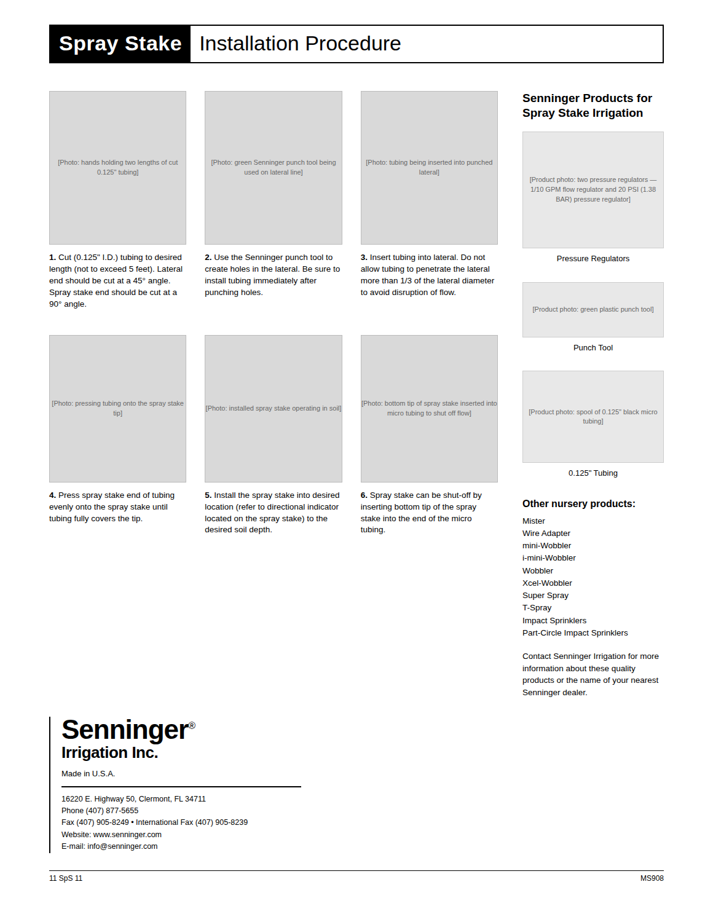Spray Stake
Installation Procedure
[Photo: hands holding two lengths of cut 0.125" tubing]
1. Cut (0.125" I.D.) tubing to desired length (not to exceed 5 feet). Lateral end should be cut at a 45° angle.
Spray stake end should be cut at a 90° angle.
[Photo: green Senninger punch tool being used on lateral line]
2. Use the Senninger punch tool to create holes in the lateral. Be sure to install tubing immediately after punching holes.
[Photo: tubing being inserted into punched lateral]
3. Insert tubing into lateral. Do not allow tubing to penetrate the lateral more than 1/3 of the lateral diameter to avoid disruption of flow.
[Photo: pressing tubing onto the spray stake tip]
4. Press spray stake end of tubing evenly onto the spray stake until tubing fully covers the tip.
[Photo: installed spray stake operating in soil]
5. Install the spray stake into desired location (refer to directional indicator located on the spray stake) to the desired soil depth.
[Photo: bottom tip of spray stake inserted into micro tubing to shut off flow]
6. Spray stake can be shut-off by inserting bottom tip of the spray stake into the end of the micro tubing.
Senninger Products for Spray Stake Irrigation
[Product photo: two pressure regulators — 1/10 GPM flow regulator and 20 PSI (1.38 BAR) pressure regulator]
Pressure Regulators
[Product photo: green plastic punch tool]
Punch Tool
[Product photo: spool of 0.125" black micro tubing]
0.125" Tubing
Other nursery products:
Mister
Wire Adapter
mini-Wobbler
i-mini-Wobbler
Wobbler
Xcel-Wobbler
Super Spray
T-Spray
Impact Sprinklers
Part-Circle Impact Sprinklers
Contact Senninger Irrigation for more information about these quality products or the name of your nearest Senninger dealer.
Senninger®
Irrigation Inc.
Made in U.S.A.
16220 E. Highway 50, Clermont, FL 34711
Phone (407) 877-5655
Fax (407) 905-8249 • International Fax (407) 905-8239
Website: www.senninger.com
E-mail: info@senninger.com
11 SpS 11 MS908